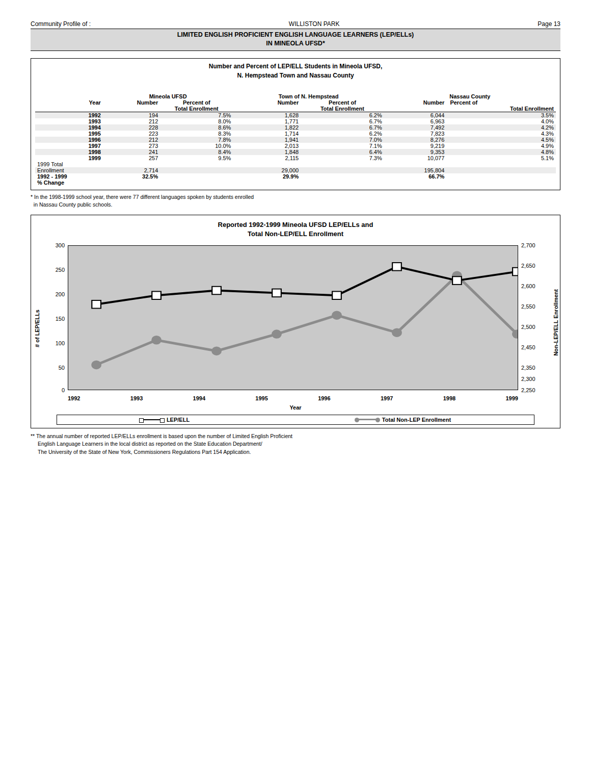Community Profile of :
WILLISTON PARK
Page 13
LIMITED ENGLISH PROFICIENT ENGLISH LANGUAGE LEARNERS (LEP/ELLs)
IN MINEOLA UFSD*
Number and Percent of LEP/ELL Students in Mineola UFSD,
N. Hempstead Town and Nassau County
| | Mineola UFSD | Town of N. Hempstead | Nassau County |
| --- | --- | --- | --- |
| Year | Number | Percent of | Number | Percent of | Number | Percent of |
| | | Total Enrollment | | Total Enrollment | | Total Enrollment |
| 1992 | 194 | 7.5% | 1,628 | 6.2% | 6,044 | 3.5% |
| 1993 | 212 | 8.0% | 1,771 | 6.7% | 6,963 | 4.0% |
| 1994 | 228 | 8.6% | 1,822 | 6.7% | 7,492 | 4.2% |
| 1995 | 223 | 8.3% | 1,714 | 6.2% | 7,823 | 4.3% |
| 1996 | 212 | 7.8% | 1,941 | 7.0% | 8,276 | 4.5% |
| 1997 | 273 | 10.0% | 2,013 | 7.1% | 9,219 | 4.9% |
| 1998 | 241 | 8.4% | 1,848 | 6.4% | 9,353 | 4.8% |
| 1999 | 257 | 9.5% | 2,115 | 7.3% | 10,077 | 5.1% |
| 1999 Total | | | | | | |
| Enrollment | 2,714 | | 29,000 | | 195,804 | |
| 1992 - 1999 | 32.5% | | 29.9% | | 66.7% | |
| % Change | | | | | | |
* In the 1998-1999 school year, there were 77 different languages spoken by students enrolled
in Nassau County public schools.
Reported 1992-1999 Mineola UFSD LEP/ELLs and
Total Non-LEP/ELL Enrollment
300
250
200
150
100
50
0
2,700
2,650
2,600
2,550
2,500
2,450
2,350
2,300
2,250
# of LEP/ELLs
Non-LEP/ELL Enrollment
1992199319941995 1996199719981999
Year
LEP/ELL
Total Non-LEP Enrollment
** The annual number of reported LEP/ELLs enrollment is based upon the number of Limited English Proficient English Language Learners in the local district as reported on the State Education Department/ The University of the State of New York, Commissioners Regulations Part 154 Application.